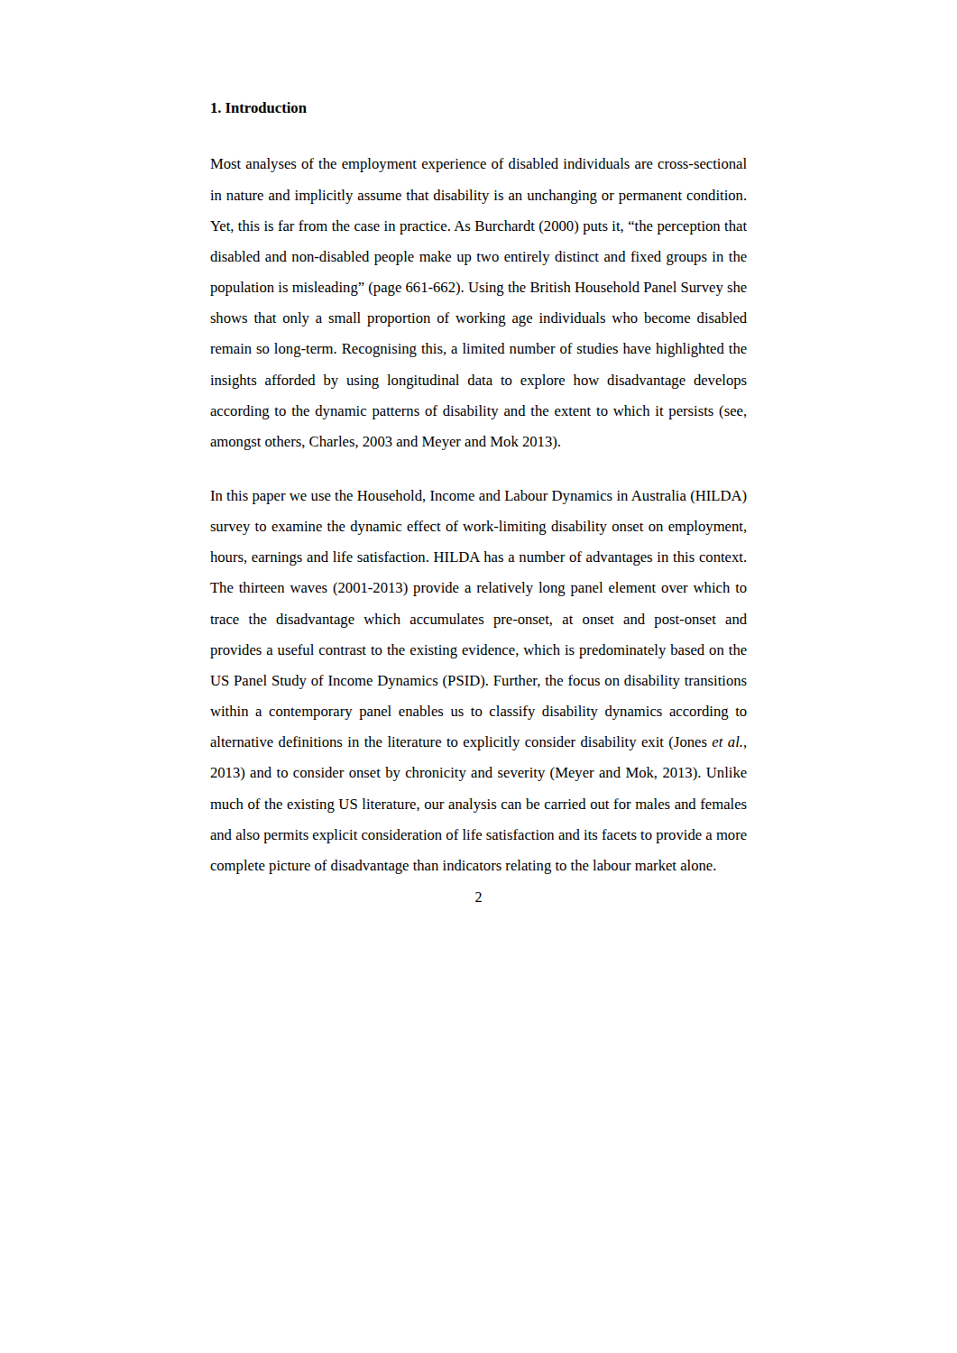1. Introduction
Most analyses of the employment experience of disabled individuals are cross-sectional in nature and implicitly assume that disability is an unchanging or permanent condition. Yet, this is far from the case in practice. As Burchardt (2000) puts it, “the perception that disabled and non-disabled people make up two entirely distinct and fixed groups in the population is misleading” (page 661-662). Using the British Household Panel Survey she shows that only a small proportion of working age individuals who become disabled remain so long-term. Recognising this, a limited number of studies have highlighted the insights afforded by using longitudinal data to explore how disadvantage develops according to the dynamic patterns of disability and the extent to which it persists (see, amongst others, Charles, 2003 and Meyer and Mok 2013).
In this paper we use the Household, Income and Labour Dynamics in Australia (HILDA) survey to examine the dynamic effect of work-limiting disability onset on employment, hours, earnings and life satisfaction. HILDA has a number of advantages in this context. The thirteen waves (2001-2013) provide a relatively long panel element over which to trace the disadvantage which accumulates pre-onset, at onset and post-onset and provides a useful contrast to the existing evidence, which is predominately based on the US Panel Study of Income Dynamics (PSID). Further, the focus on disability transitions within a contemporary panel enables us to classify disability dynamics according to alternative definitions in the literature to explicitly consider disability exit (Jones et al., 2013) and to consider onset by chronicity and severity (Meyer and Mok, 2013). Unlike much of the existing US literature, our analysis can be carried out for males and females and also permits explicit consideration of life satisfaction and its facets to provide a more complete picture of disadvantage than indicators relating to the labour market alone.
2